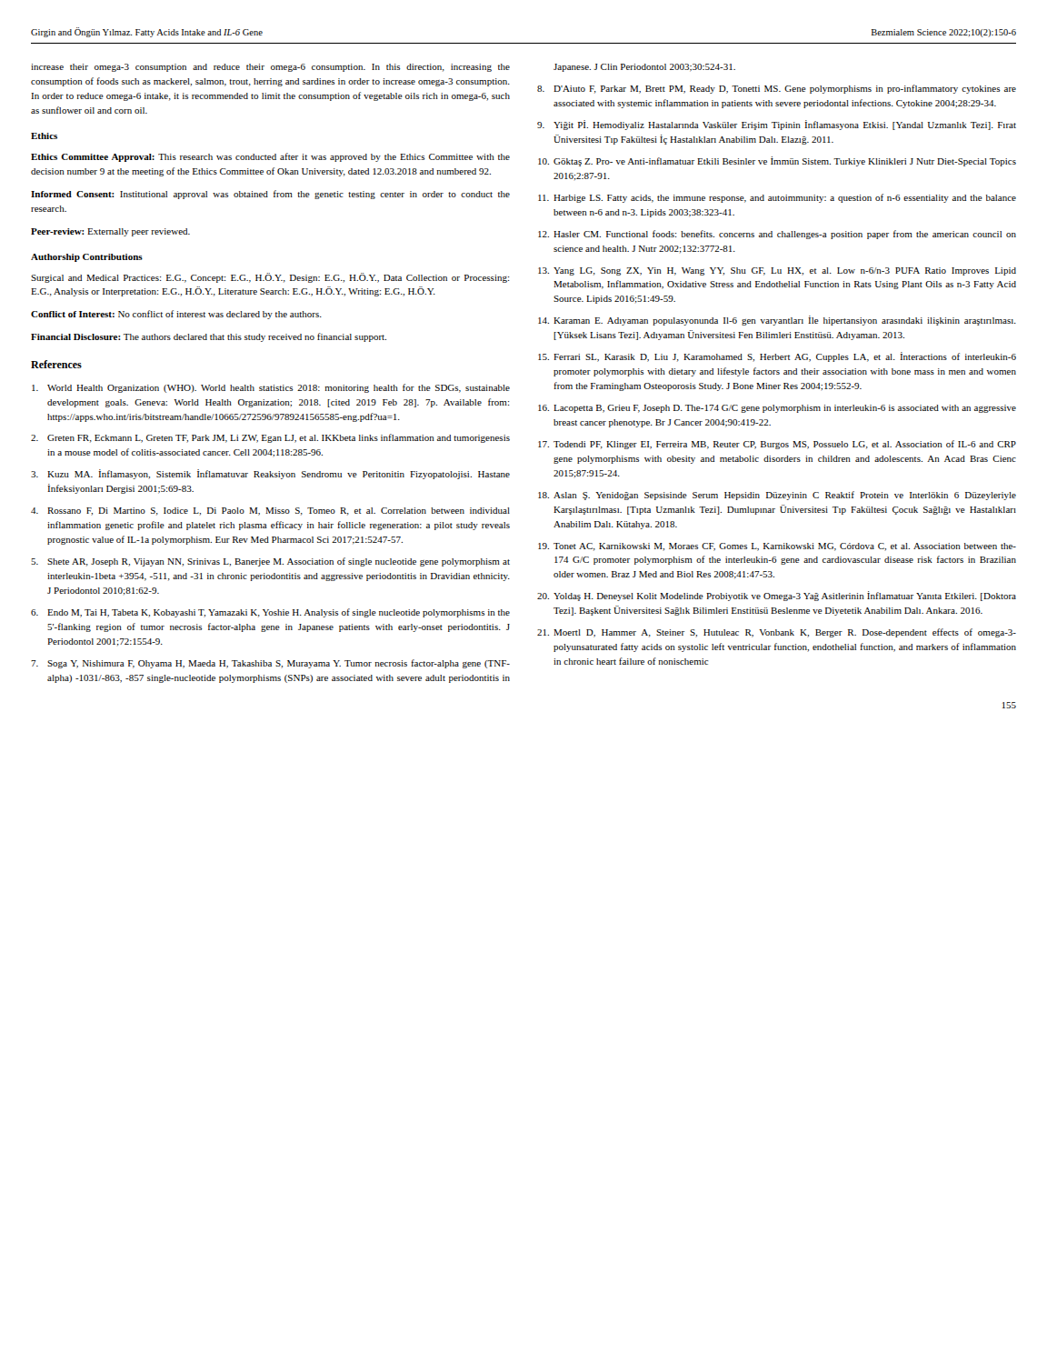Girgin and Öngün Yılmaz. Fatty Acids Intake and IL-6 Gene
Bezmialem Science 2022;10(2):150-6
increase their omega-3 consumption and reduce their omega-6 consumption. In this direction, increasing the consumption of foods such as mackerel, salmon, trout, herring and sardines in order to increase omega-3 consumption. In order to reduce omega-6 intake, it is recommended to limit the consumption of vegetable oils rich in omega-6, such as sunflower oil and corn oil.
Ethics
Ethics Committee Approval: This research was conducted after it was approved by the Ethics Committee with the decision number 9 at the meeting of the Ethics Committee of Okan University, dated 12.03.2018 and numbered 92.
Informed Consent: Institutional approval was obtained from the genetic testing center in order to conduct the research.
Peer-review: Externally peer reviewed.
Authorship Contributions
Surgical and Medical Practices: E.G., Concept: E.G., H.Ö.Y., Design: E.G., H.Ö.Y., Data Collection or Processing: E.G., Analysis or Interpretation: E.G., H.Ö.Y., Literature Search: E.G., H.Ö.Y., Writing: E.G., H.Ö.Y.
Conflict of Interest: No conflict of interest was declared by the authors.
Financial Disclosure: The authors declared that this study received no financial support.
References
World Health Organization (WHO). World health statistics 2018: monitoring health for the SDGs, sustainable development goals. Geneva: World Health Organization; 2018. [cited 2019 Feb 28]. 7p. Available from: https://apps.who.int/iris/bitstream/handle/10665/272596/9789241565585-eng.pdf?ua=1.
Greten FR, Eckmann L, Greten TF, Park JM, Li ZW, Egan LJ, et al. IKKbeta links inflammation and tumorigenesis in a mouse model of colitis-associated cancer. Cell 2004;118:285-96.
Kuzu MA. İnflamasyon, Sistemik İnflamatuvar Reaksiyon Sendromu ve Peritonitin Fizyopatolojisi. Hastane İnfeksiyonları Dergisi 2001;5:69-83.
Rossano F, Di Martino S, Iodice L, Di Paolo M, Misso S, Tomeo R, et al. Correlation between individual inflammation genetic profile and platelet rich plasma efficacy in hair follicle regeneration: a pilot study reveals prognostic value of IL-1a polymorphism. Eur Rev Med Pharmacol Sci 2017;21:5247-57.
Shete AR, Joseph R, Vijayan NN, Srinivas L, Banerjee M. Association of single nucleotide gene polymorphism at interleukin-1beta +3954, -511, and -31 in chronic periodontitis and aggressive periodontitis in Dravidian ethnicity. J Periodontol 2010;81:62-9.
Endo M, Tai H, Tabeta K, Kobayashi T, Yamazaki K, Yoshie H. Analysis of single nucleotide polymorphisms in the 5'-flanking region of tumor necrosis factor-alpha gene in Japanese patients with early-onset periodontitis. J Periodontol 2001;72:1554-9.
Soga Y, Nishimura F, Ohyama H, Maeda H, Takashiba S, Murayama Y. Tumor necrosis factor-alpha gene (TNF-alpha) -1031/-863, -857 single-nucleotide polymorphisms (SNPs) are associated with severe adult periodontitis in Japanese. J Clin Periodontol 2003;30:524-31.
D'Aiuto F, Parkar M, Brett PM, Ready D, Tonetti MS. Gene polymorphisms in pro-inflammatory cytokines are associated with systemic inflammation in patients with severe periodontal infections. Cytokine 2004;28:29-34.
Yiğit Pİ. Hemodiyaliz Hastalarında Vasküler Erişim Tipinin İnflamasyona Etkisi. [Yandal Uzmanlık Tezi]. Fırat Üniversitesi Tıp Fakültesi İç Hastalıkları Anabilim Dalı. Elazığ. 2011.
Göktaş Z. Pro- ve Anti-inflamatuar Etkili Besinler ve İmmün Sistem. Turkiye Klinikleri J Nutr Diet-Special Topics 2016;2:87-91.
Harbige LS. Fatty acids, the immune response, and autoimmunity: a question of n-6 essentiality and the balance between n-6 and n-3. Lipids 2003;38:323-41.
Hasler CM. Functional foods: benefits. concerns and challenges-a position paper from the american council on science and health. J Nutr 2002;132:3772-81.
Yang LG, Song ZX, Yin H, Wang YY, Shu GF, Lu HX, et al. Low n-6/n-3 PUFA Ratio Improves Lipid Metabolism, Inflammation, Oxidative Stress and Endothelial Function in Rats Using Plant Oils as n-3 Fatty Acid Source. Lipids 2016;51:49-59.
Karaman E. Adıyaman populasyonunda Il-6 gen varyantları İle hipertansiyon arasındaki ilişkinin araştırılması. [Yüksek Lisans Tezi]. Adıyaman Üniversitesi Fen Bilimleri Enstitüsü. Adıyaman. 2013.
Ferrari SL, Karasik D, Liu J, Karamohamed S, Herbert AG, Cupples LA, et al. İnteractions of interleukin-6 promoter polymorphis with dietary and lifestyle factors and their association with bone mass in men and women from the Framingham Osteoporosis Study. J Bone Miner Res 2004;19:552-9.
Lacopetta B, Grieu F, Joseph D. The-174 G/C gene polymorphism in interleukin-6 is associated with an aggressive breast cancer phenotype. Br J Cancer 2004;90:419-22.
Todendi PF, Klinger EI, Ferreira MB, Reuter CP, Burgos MS, Possuelo LG, et al. Association of IL-6 and CRP gene polymorphisms with obesity and metabolic disorders in children and adolescents. An Acad Bras Cienc 2015;87:915-24.
Aslan Ş. Yenidoğan Sepsisinde Serum Hepsidin Düzeyinin C Reaktif Protein ve Interlökin 6 Düzeyleriyle Karşılaştırılması. [Tıpta Uzmanlık Tezi]. Dumlupınar Üniversitesi Tıp Fakültesi Çocuk Sağlığı ve Hastalıkları Anabilim Dalı. Kütahya. 2018.
Tonet AC, Karnikowski M, Moraes CF, Gomes L, Karnikowski MG, Córdova C, et al. Association between the-174 G/C promoter polymorphism of the interleukin-6 gene and cardiovascular disease risk factors in Brazilian older women. Braz J Med and Biol Res 2008;41:47-53.
Yoldaş H. Deneysel Kolit Modelinde Probiyotik ve Omega-3 Yağ Asitlerinin İnflamatuar Yanıta Etkileri. [Doktora Tezi]. Başkent Üniversitesi Sağlık Bilimleri Enstitüsü Beslenme ve Diyetetik Anabilim Dalı. Ankara. 2016.
Moertl D, Hammer A, Steiner S, Hutuleac R, Vonbank K, Berger R. Dose-dependent effects of omega-3-polyunsaturated fatty acids on systolic left ventricular function, endothelial function, and markers of inflammation in chronic heart failure of nonischemic
155